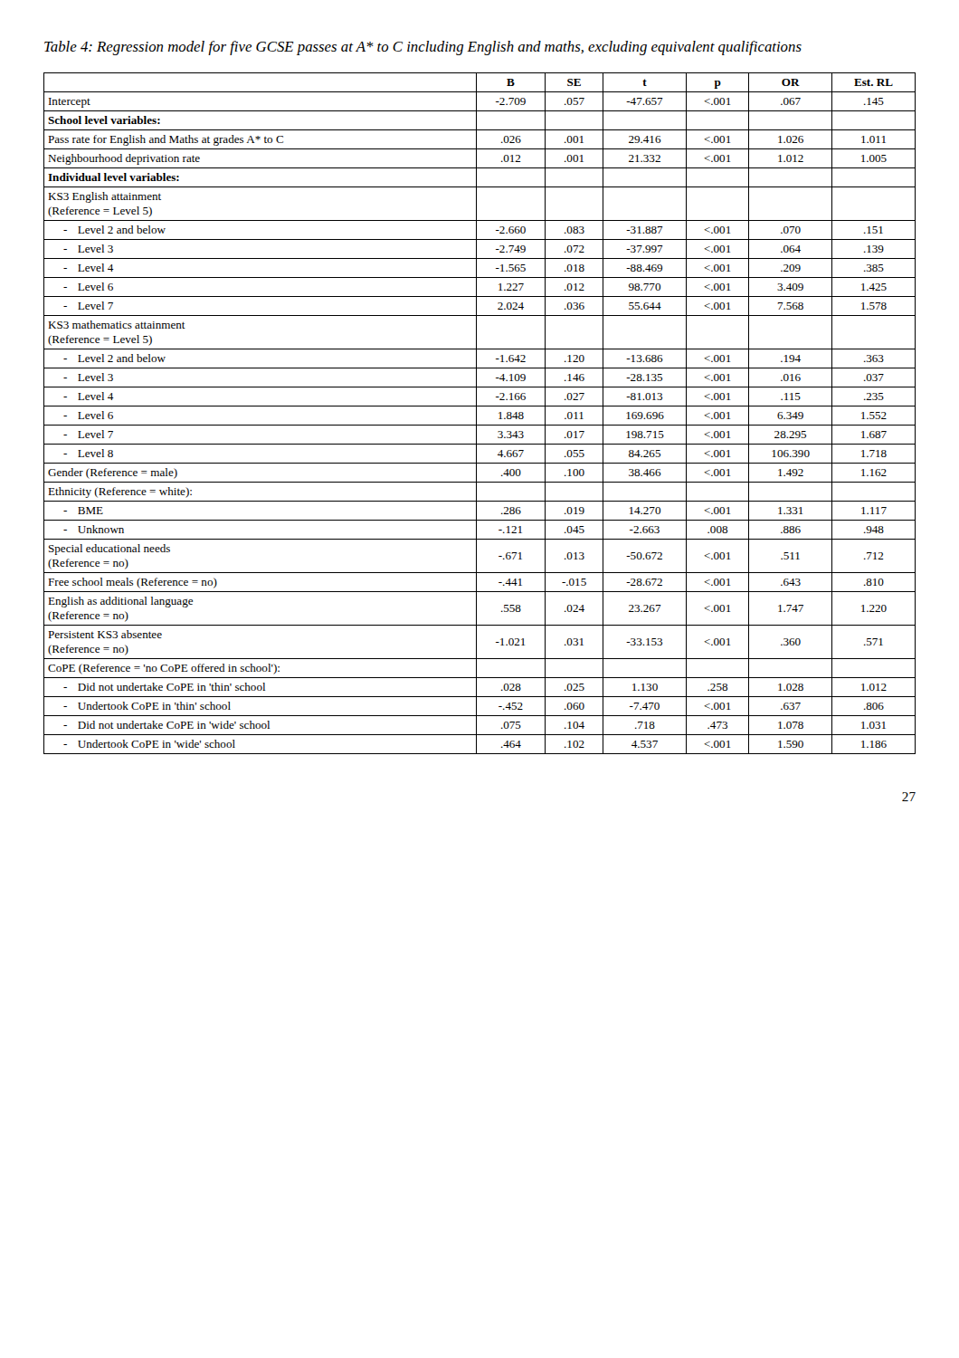Table 4: Regression model for five GCSE passes at A* to C including English and maths, excluding equivalent qualifications
| | B | SE | t | p | OR | Est. RL |
| --- | --- | --- | --- | --- | --- | --- |
| Intercept | -2.709 | .057 | -47.657 | <.001 | .067 | .145 |
| School level variables: | | | | | | |
| Pass rate for English and Maths at grades A* to C | .026 | .001 | 29.416 | <.001 | 1.026 | 1.011 |
| Neighbourhood deprivation rate | .012 | .001 | 21.332 | <.001 | 1.012 | 1.005 |
| Individual level variables: | | | | | | |
| KS3 English attainment (Reference = Level 5) | | | | | | |
| - Level 2 and below | -2.660 | .083 | -31.887 | <.001 | .070 | .151 |
| - Level 3 | -2.749 | .072 | -37.997 | <.001 | .064 | .139 |
| - Level 4 | -1.565 | .018 | -88.469 | <.001 | .209 | .385 |
| - Level 6 | 1.227 | .012 | 98.770 | <.001 | 3.409 | 1.425 |
| - Level 7 | 2.024 | .036 | 55.644 | <.001 | 7.568 | 1.578 |
| KS3 mathematics attainment (Reference = Level 5) | | | | | | |
| - Level 2 and below | -1.642 | .120 | -13.686 | <.001 | .194 | .363 |
| - Level 3 | -4.109 | .146 | -28.135 | <.001 | .016 | .037 |
| - Level 4 | -2.166 | .027 | -81.013 | <.001 | .115 | .235 |
| - Level 6 | 1.848 | .011 | 169.696 | <.001 | 6.349 | 1.552 |
| - Level 7 | 3.343 | .017 | 198.715 | <.001 | 28.295 | 1.687 |
| - Level 8 | 4.667 | .055 | 84.265 | <.001 | 106.390 | 1.718 |
| Gender (Reference = male) | .400 | .100 | 38.466 | <.001 | 1.492 | 1.162 |
| Ethnicity (Reference = white): | | | | | | |
| - BME | .286 | .019 | 14.270 | <.001 | 1.331 | 1.117 |
| - Unknown | -.121 | .045 | -2.663 | .008 | .886 | .948 |
| Special educational needs (Reference = no) | -.671 | .013 | -50.672 | <.001 | .511 | .712 |
| Free school meals (Reference = no) | -.441 | -.015 | -28.672 | <.001 | .643 | .810 |
| English as additional language (Reference = no) | .558 | .024 | 23.267 | <.001 | 1.747 | 1.220 |
| Persistent KS3 absentee (Reference = no) | -1.021 | .031 | -33.153 | <.001 | .360 | .571 |
| CoPE (Reference = 'no CoPE offered in school'): | | | | | | |
| - Did not undertake CoPE in 'thin' school | .028 | .025 | 1.130 | .258 | 1.028 | 1.012 |
| - Undertook CoPE in 'thin' school | -.452 | .060 | -7.470 | <.001 | .637 | .806 |
| - Did not undertake CoPE in 'wide' school | .075 | .104 | .718 | .473 | 1.078 | 1.031 |
| - Undertook CoPE in 'wide' school | .464 | .102 | 4.537 | <.001 | 1.590 | 1.186 |
27